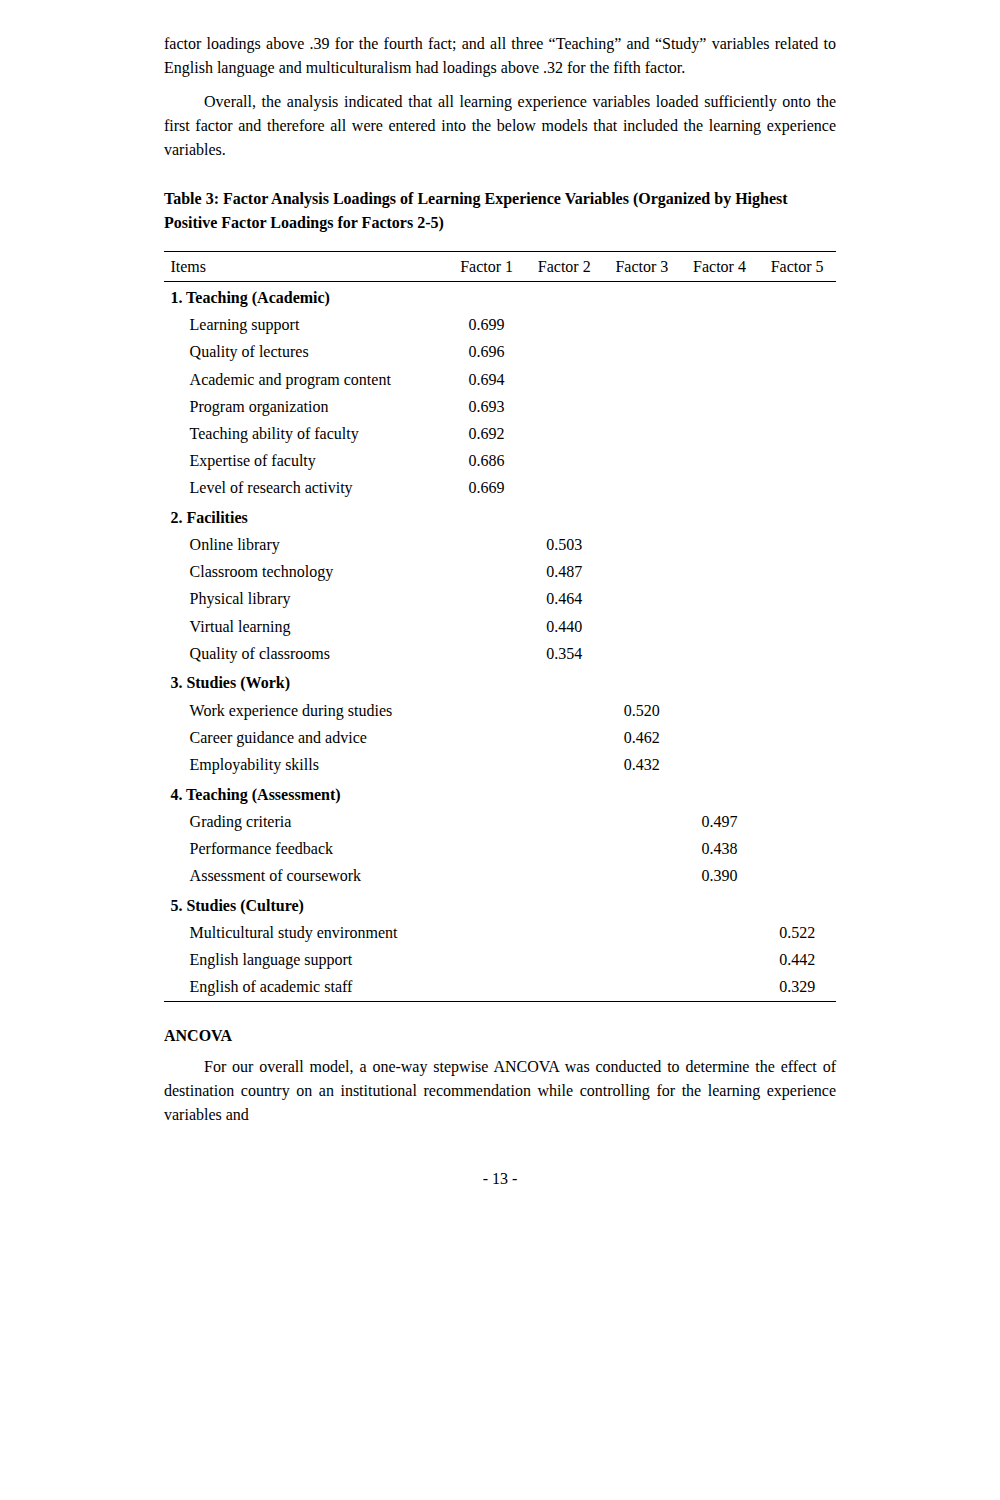factor loadings above .39 for the fourth fact; and all three “Teaching” and “Study” variables related to English language and multiculturalism had loadings above .32 for the fifth factor.
Overall, the analysis indicated that all learning experience variables loaded sufficiently onto the first factor and therefore all were entered into the below models that included the learning experience variables.
Table 3: Factor Analysis Loadings of Learning Experience Variables (Organized by Highest Positive Factor Loadings for Factors 2-5)
| Items | Factor 1 | Factor 2 | Factor 3 | Factor 4 | Factor 5 |
| --- | --- | --- | --- | --- | --- |
| 1. Teaching (Academic) |
| Learning support | 0.699 | | | | |
| Quality of lectures | 0.696 | | | | |
| Academic and program content | 0.694 | | | | |
| Program organization | 0.693 | | | | |
| Teaching ability of faculty | 0.692 | | | | |
| Expertise of faculty | 0.686 | | | | |
| Level of research activity | 0.669 | | | | |
| 2. Facilities |
| Online library | | 0.503 | | | |
| Classroom technology | | 0.487 | | | |
| Physical library | | 0.464 | | | |
| Virtual learning | | 0.440 | | | |
| Quality of classrooms | | 0.354 | | | |
| 3. Studies (Work) |
| Work experience during studies | | | 0.520 | | |
| Career guidance and advice | | | 0.462 | | |
| Employability skills | | | 0.432 | | |
| 4. Teaching (Assessment) |
| Grading criteria | | | | 0.497 | |
| Performance feedback | | | | 0.438 | |
| Assessment of coursework | | | | 0.390 | |
| 5. Studies (Culture) |
| Multicultural study environment | | | | | 0.522 |
| English language support | | | | | 0.442 |
| English of academic staff | | | | | 0.329 |
ANCOVA
For our overall model, a one-way stepwise ANCOVA was conducted to determine the effect of destination country on an institutional recommendation while controlling for the learning experience variables and
- 13 -